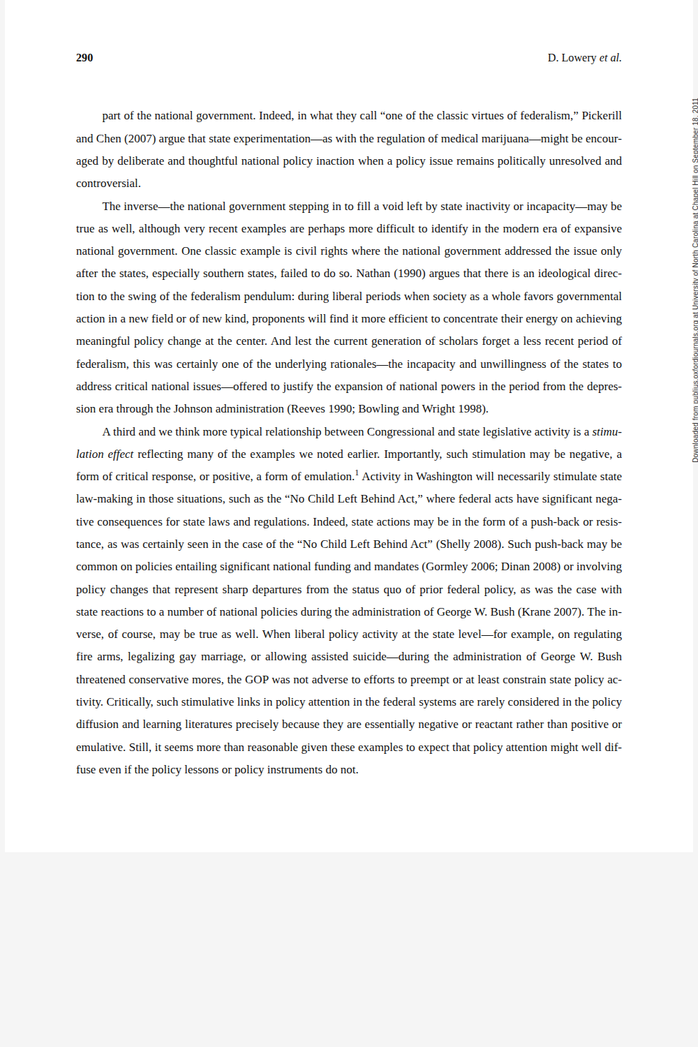290 D. Lowery et al.
Downloaded from publius.oxfordjournals.org at University of North Carolina at Chapel Hill on September 18, 2011
part of the national government. Indeed, in what they call “one of the classic virtues of federalism,” Pickerill and Chen (2007) argue that state experimentation—as with the regulation of medical marijuana—might be encouraged by deliberate and thoughtful national policy inaction when a policy issue remains politically unresolved and controversial.
The inverse—the national government stepping in to fill a void left by state inactivity or incapacity—may be true as well, although very recent examples are perhaps more difficult to identify in the modern era of expansive national government. One classic example is civil rights where the national government addressed the issue only after the states, especially southern states, failed to do so. Nathan (1990) argues that there is an ideological direction to the swing of the federalism pendulum: during liberal periods when society as a whole favors governmental action in a new field or of new kind, proponents will find it more efficient to concentrate their energy on achieving meaningful policy change at the center. And lest the current generation of scholars forget a less recent period of federalism, this was certainly one of the underlying rationales—the incapacity and unwillingness of the states to address critical national issues—offered to justify the expansion of national powers in the period from the depression era through the Johnson administration (Reeves 1990; Bowling and Wright 1998).
A third and we think more typical relationship between Congressional and state legislative activity is a stimulation effect reflecting many of the examples we noted earlier. Importantly, such stimulation may be negative, a form of critical response, or positive, a form of emulation.1 Activity in Washington will necessarily stimulate state law-making in those situations, such as the “No Child Left Behind Act,” where federal acts have significant negative consequences for state laws and regulations. Indeed, state actions may be in the form of a push-back or resistance, as was certainly seen in the case of the “No Child Left Behind Act” (Shelly 2008). Such push-back may be common on policies entailing significant national funding and mandates (Gormley 2006; Dinan 2008) or involving policy changes that represent sharp departures from the status quo of prior federal policy, as was the case with state reactions to a number of national policies during the administration of George W. Bush (Krane 2007). The inverse, of course, may be true as well. When liberal policy activity at the state level—for example, on regulating fire arms, legalizing gay marriage, or allowing assisted suicide—during the administration of George W. Bush threatened conservative mores, the GOP was not adverse to efforts to preempt or at least constrain state policy activity. Critically, such stimulative links in policy attention in the federal systems are rarely considered in the policy diffusion and learning literatures precisely because they are essentially negative or reactant rather than positive or emulative. Still, it seems more than reasonable given these examples to expect that policy attention might well diffuse even if the policy lessons or policy instruments do not.